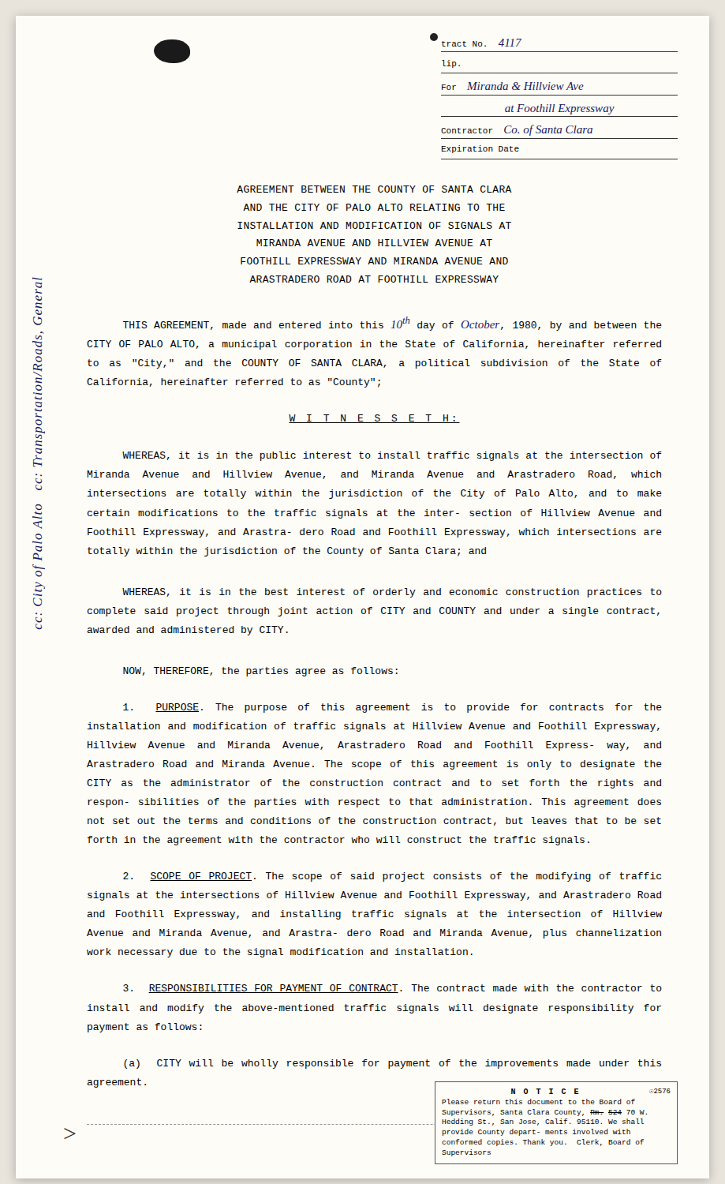tract No. 4117
lip.
For Miranda & Hillview Ave
at Foothill Expressway
Contractor Co. of Santa Clara
Expiration Date
cc: City of Palo Alto cc: Transportation/Roads, General
AGREEMENT BETWEEN THE COUNTY OF SANTA CLARA
AND THE CITY OF PALO ALTO RELATING TO THE
INSTALLATION AND MODIFICATION OF SIGNALS AT
MIRANDA AVENUE AND HILLVIEW AVENUE AT
FOOTHILL EXPRESSWAY AND MIRANDA AVENUE AND
ARASTRADERO ROAD AT FOOTHILL EXPRESSWAY
THIS AGREEMENT, made and entered into this 10th day of October, 1980, by and between the CITY OF PALO ALTO, a municipal corporation in the State of California, hereinafter referred to as "City," and the COUNTY OF SANTA CLARA, a political subdivision of the State of California, hereinafter referred to as "County";
W I T N E S S E T H:
WHEREAS, it is in the public interest to install traffic signals at the intersection of Miranda Avenue and Hillview Avenue, and Miranda Avenue and Arastradero Road, which intersections are totally within the jurisdiction of the City of Palo Alto, and to make certain modifications to the traffic signals at the inter- section of Hillview Avenue and Foothill Expressway, and Arastra- dero Road and Foothill Expressway, which intersections are totally within the jurisdiction of the County of Santa Clara; and
WHEREAS, it is in the best interest of orderly and economic construction practices to complete said project through joint action of CITY and COUNTY and under a single contract, awarded and administered by CITY.
NOW, THEREFORE, the parties agree as follows:
1. PURPOSE. The purpose of this agreement is to provide for contracts for the installation and modification of traffic signals at Hillview Avenue and Foothill Expressway, Hillview Avenue and Miranda Avenue, Arastradero Road and Foothill Express- way, and Arastradero Road and Miranda Avenue. The scope of this agreement is only to designate the CITY as the administrator of the construction contract and to set forth the rights and respon- sibilities of the parties with respect to that administration. This agreement does not set out the terms and conditions of the construction contract, but leaves that to be set forth in the agreement with the contractor who will construct the traffic signals.
2. SCOPE OF PROJECT. The scope of said project consists of the modifying of traffic signals at the intersections of Hillview Avenue and Foothill Expressway, and Arastradero Road and Foothill Expressway, and installing traffic signals at the intersection of Hillview Avenue and Miranda Avenue, and Arastra- dero Road and Miranda Avenue, plus channelization work necessary due to the signal modification and installation.
3. RESPONSIBILITIES FOR PAYMENT OF CONTRACT. The contract made with the contractor to install and modify the above-mentioned traffic signals will designate responsibility for payment as follows:
(a) CITY will be wholly responsible for payment of the improvements made under this agreement.
>
☉2576
N O T I C E
Please return this document to the Board of Supervisors, Santa Clara County, Rm. 524 70 W. Hedding St., San Jose, Calif. 95110. We shall provide County depart- ments involved with conformed copies. Thank you. Clerk, Board of Supervisors